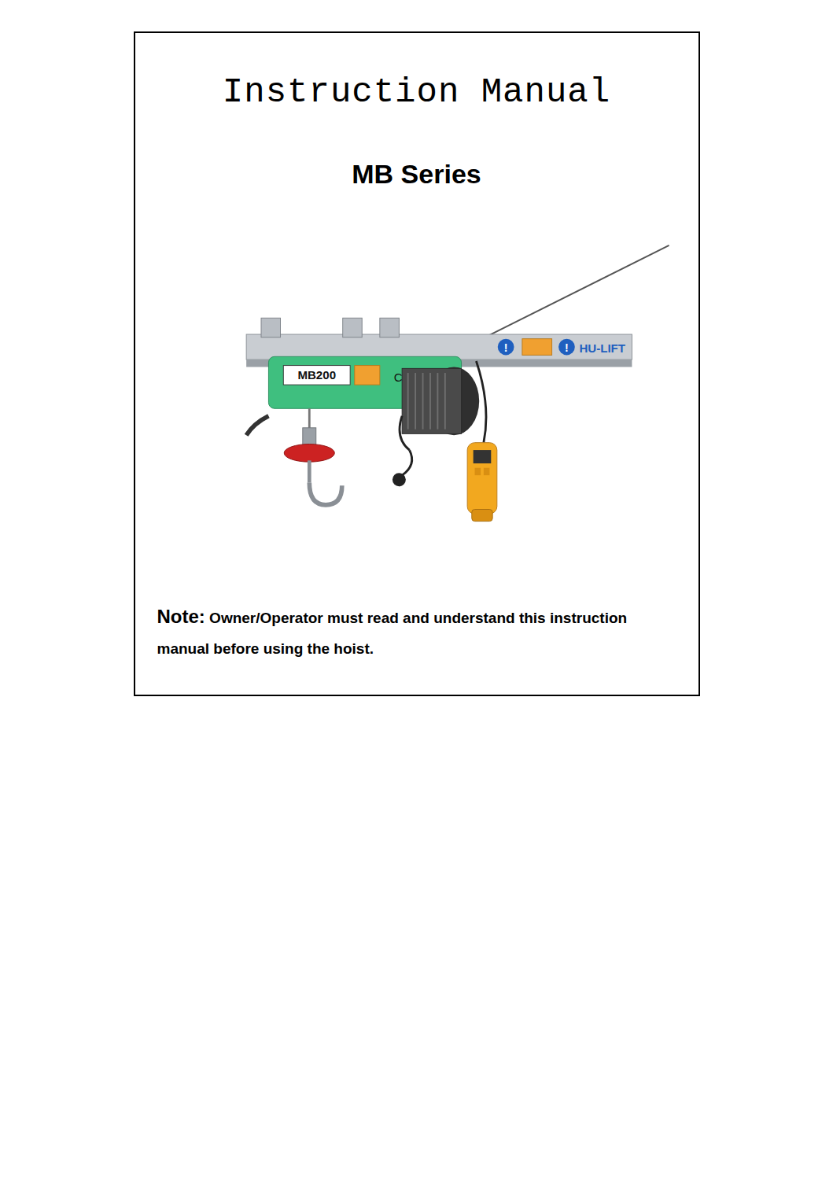Instruction Manual
MB Series
MB200 CE ! ! HU-LIFT
Note: Owner/Operator must read and understand this instruction manual before using the hoist.